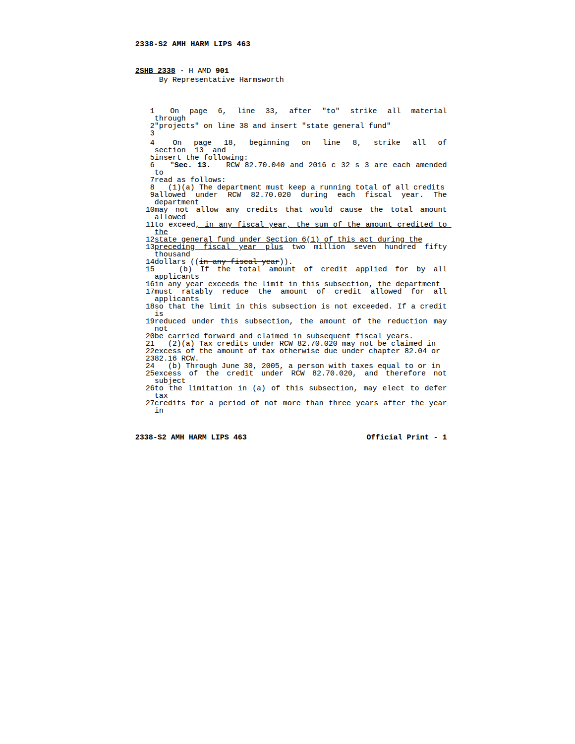2338-S2 AMH HARM LIPS 463
2SHB 2338 - H AMD 901
By Representative Harmsworth
| 1 | On page 6, line 33, after "to" strike all material through |
| 2 | "projects" on line 38 and insert "state general fund" |
| 3 | |
| 4 | On page 18, beginning on line 8, strike all of section 13 and |
| 5 | insert the following: |
| 6 | " Sec. 13. RCW 82.70.040 and 2016 c 32 s 3 are each amended to |
| 7 | read as follows: |
| 8 | (1)(a) The department must keep a running total of all credits |
| 9 | allowed under RCW 82.70.020 during each fiscal year. The department |
| 10 | may not allow any credits that would cause the total amount allowed |
| 11 | to exceed , in any fiscal year, the sum of the amount credited to the |
| 12 | state general fund under Section 6(1) of this act during the |
| 13 | preceding fiscal year plus two million seven hundred fifty thousand |
| 14 | dollars (( in any fiscal year )). |
| 15 | (b) If the total amount of credit applied for by all applicants |
| 16 | in any year exceeds the limit in this subsection, the department |
| 17 | must ratably reduce the amount of credit allowed for all applicants |
| 18 | so that the limit in this subsection is not exceeded. If a credit is |
| 19 | reduced under this subsection, the amount of the reduction may not |
| 20 | be carried forward and claimed in subsequent fiscal years. |
| 21 | (2)(a) Tax credits under RCW 82.70.020 may not be claimed in |
| 22 | excess of the amount of tax otherwise due under chapter 82.04 or |
| 23 | 82.16 RCW. |
| 24 | (b) Through June 30, 2005, a person with taxes equal to or in |
| 25 | excess of the credit under RCW 82.70.020, and therefore not subject |
| 26 | to the limitation in (a) of this subsection, may elect to defer tax |
| 27 | credits for a period of not more than three years after the year in |
2338-S2 AMH HARM LIPS 463 Official Print - 1